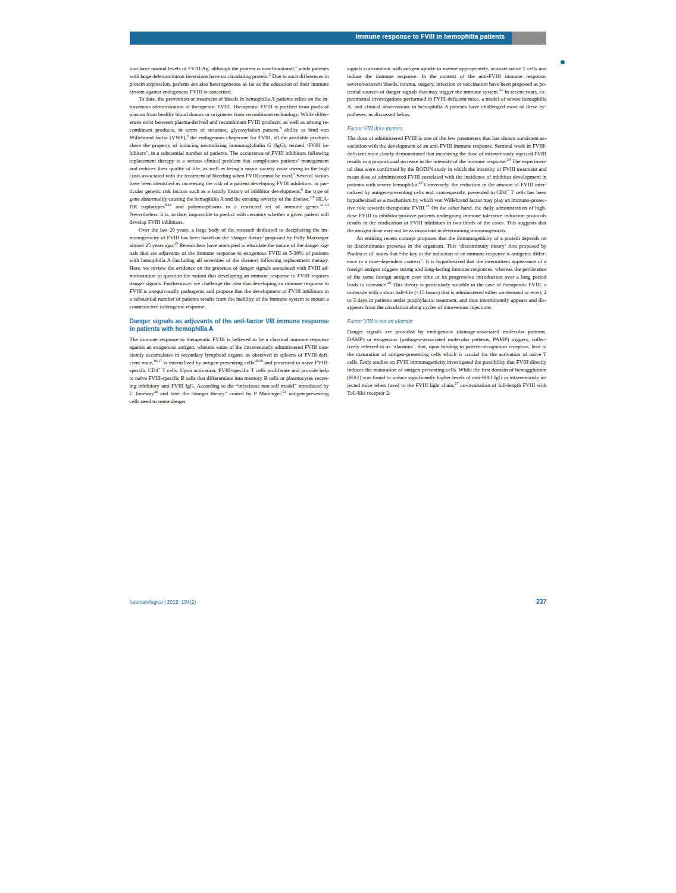Immune response to FVIII in hemophilia patients
tion have normal levels of FVIII:Ag, although the protein is non-functional,1 while patients with large deletion/intron inversions have no circulating protein.2 Due to such differences in protein expression, patients are also heterogeneous as far as the education of their immune system against endogenous FVIII is concerned.
To date, the prevention or treatment of bleeds in hemophilia A patients relies on the intravenous administration of therapeutic FVIII. Therapeutic FVIII is purified from pools of plasma from healthy blood donors or originates from recombinant technology. While differences exist between plasma-derived and recombinant FVIII products, as well as among recombinant products, in terms of structure, glycosylation pattern,3 ability to bind von Willebrand factor (VWF),4 the endogenous chaperone for FVIII, all the available products share the property of inducing neutralizing immunoglobulin G (IgG), termed ‘FVIII inhibitors’, in a substantial number of patients. The occurrence of FVIII inhibitors following replacement therapy is a serious clinical problem that complicates patients’ management and reduces their quality of life, as well as being a major society issue owing to the high costs associated with the treatment of bleeding when FVIII cannot be used.5 Several factors have been identified as increasing the risk of a patient developing FVIII inhibitors, in particular genetic risk factors such as a family history of inhibitor development,6 the type of gene abnormality causing the hemophilia A and the ensuing severity of the disease,7,8 HLA-DR haplotypes9,10 and polymorphisms in a restricted set of immune genes.11-14 Nevertheless, it is, to date, impossible to predict with certainty whether a given patient will develop FVIII inhibitors.
Over the last 20 years, a large body of the research dedicated to deciphering the immunogenicity of FVIII has been based on the ‘danger theory’ proposed by Polly Matzinger almost 25 years ago.15 Researchers have attempted to elucidate the nature of the danger signals that are adjuvants of the immune response to exogenous FVIII in 5-30% of patients with hemophilia A (including all severities of the disease) following replacement therapy. Here, we review the evidence on the presence of danger signals associated with FVIII administration to question the notion that developing an immune response to FVIII requires danger signals. Furthermore, we challenge the idea that developing an immune response to FVIII is unequivocally pathogenic and propose that the development of FVIII inhibitors in a substantial number of patients results from the inability of the immune system to mount a counteractive tolerogenic response.
Danger signals as adjuvants of the anti-factor VIII immune response in patients with hemophilia A
The immune response to therapeutic FVIII is believed to be a classical immune response against an exogenous antigen, wherein some of the intravenously administered FVIII transiently accumulates in secondary lymphoid organs, as observed in spleens of FVIII-deficient mice,16,17 is internalized by antigen-presenting cells18,19 and presented to naïve FVIII-specific CD4+ T cells. Upon activation, FVIII-specific T cells proliferate and provide help to naïve FVIII-specific B cells that differentiate into memory B cells or plasmocytes secreting inhibitory anti-FVIII IgG. According to the “infectious non-self model” introduced by C Janeway20 and later the “danger theory” coined by P Matzinger,21 antigen-presenting cells need to sense danger
signals concomitant with antigen uptake to mature appropriately, activate naïve T cells and induce the immune response. In the context of the anti-FVIII immune response, severe/recurrent bleeds, trauma, surgery, infection or vaccination have been proposed as potential sources of danger signals that may trigger the immune system.22 In recent years, experimental investigations performed in FVIII-deficient mice, a model of severe hemophilia A, and clinical observations in hemophilia A patients have challenged most of these hypotheses, as discussed below.
Factor VIII dose matters
The dose of administered FVIII is one of the few parameters that has shown consistent association with the development of an anti-FVIII immune response. Seminal work in FVIII-deficient mice clearly demonstrated that increasing the dose of intravenously injected FVIII results in a proportional increase in the intensity of the immune response.23 The experimental data were confirmed by the RODIN study in which the intensity of FVIII treatment and mean dose of administered FVIII correlated with the incidence of inhibitor development in patients with severe hemophilia.24 Conversely, the reduction in the amount of FVIII internalized by antigen-presenting cells and, consequently, presented to CD4+ T cells has been hypothesized as a mechanism by which von Willebrand factor may play an immuno-protective role towards therapeutic FVIII.25 On the other hand, the daily administration of high-dose FVIII to inhibitor-positive patients undergoing immune tolerance induction protocols results in the eradication of FVIII inhibitors in two-thirds of the cases. This suggests that the antigen dose may not be as important in determining immunogenicity.
An enticing recent concept proposes that the immunogenicity of a protein depends on its discontinuous presence in the organism. This ‘discontinuity theory’ first proposed by Pradeu et al. states that “the key to the induction of an immune response is antigenic difference in a time-dependent context”. It is hypothesized that the intermittent appearance of a foreign antigen triggers strong and long-lasting immune responses, whereas the persistence of the same foreign antigen over time or its progressive introduction over a long period leads to tolerance.26 This theory is particularly suitable in the case of therapeutic FVIII, a molecule with a short half-life (<15 hours) that is administered either on-demand or every 2 to 3 days in patients under prophylactic treatment, and thus intermittently appears and disappears from the circulation along cycles of intravenous injections.
Factor VIII is not an alarmin
Danger signals are provided by endogenous (damage-associated molecular patterns, DAMP) or exogenous (pathogen-associated molecular patterns, PAMP) triggers, collectively referred to as ‘alarmins’, that, upon binding to pattern-recognition receptors, lead to the maturation of antigen-presenting cells which is crucial for the activation of naïve T cells. Early studies on FVIII immunogenicity investigated the possibility that FVIII directly induces the maturation of antigen-presenting cells. While the first domain of hemagglutinin (HA1) was found to induce significantly higher levels of anti-HA1 IgG in intravenously injected mice when fused to the FVIII light chain,27 co-incubation of full-length FVIII with Toll-like receptor 2-
haematologica | 2019; 104(2)
237